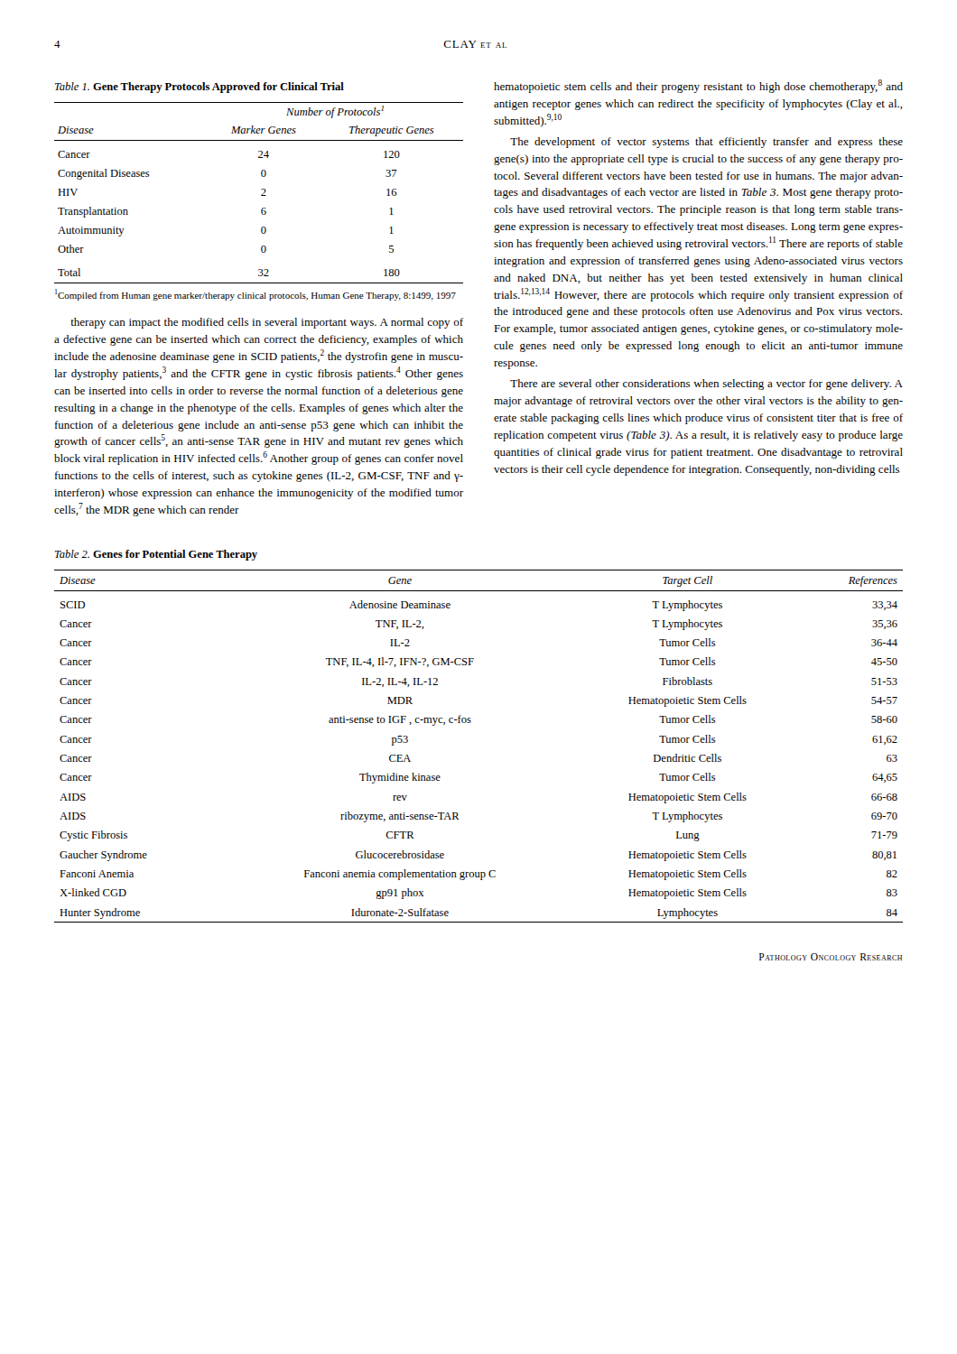4
CLAY et al
Table 1. Gene Therapy Protocols Approved for Clinical Trial
| | Number of Protocols 1 |
| --- | --- |
| Disease | Marker Genes | Therapeutic Genes |
| Cancer | 24 | 120 |
| Congenital Diseases | 0 | 37 |
| HIV | 2 | 16 |
| Transplantation | 6 | 1 |
| Autoimmunity | 0 | 1 |
| Other | 0 | 5 |
| Total | 32 | 180 |
1Compiled from Human gene marker/therapy clinical protocols, Human Gene Therapy, 8:1499, 1997
therapy can impact the modified cells in several important ways. A normal copy of a defective gene can be inserted which can correct the deficiency, examples of which include the adenosine deaminase gene in SCID patients,2 the dystrofin gene in muscular dystrophy patients,3 and the CFTR gene in cystic fibrosis patients.4 Other genes can be inserted into cells in order to reverse the normal function of a deleterious gene resulting in a change in the phenotype of the cells. Examples of genes which alter the function of a deleterious gene include an anti-sense p53 gene which can inhibit the growth of cancer cells5, an anti-sense TAR gene in HIV and mutant rev genes which block viral replication in HIV infected cells.6 Another group of genes can confer novel functions to the cells of interest, such as cytokine genes (IL-2, GM-CSF, TNF and γ-interferon) whose expression can enhance the immunogenicity of the modified tumor cells,7 the MDR gene which can render
hematopoietic stem cells and their progeny resistant to high dose chemotherapy,8 and antigen receptor genes which can redirect the specificity of lymphocytes (Clay et al., submitted).9,10
The development of vector systems that efficiently transfer and express these gene(s) into the appropriate cell type is crucial to the success of any gene therapy protocol. Several different vectors have been tested for use in humans. The major advantages and disadvantages of each vector are listed in Table 3. Most gene therapy protocols have used retroviral vectors. The principle reason is that long term stable transgene expression is necessary to effectively treat most diseases. Long term gene expression has frequently been achieved using retroviral vectors.11 There are reports of stable integration and expression of transferred genes using Adeno-associated virus vectors and naked DNA, but neither has yet been tested extensively in human clinical trials.12,13,14 However, there are protocols which require only transient expression of the introduced gene and these protocols often use Adenovirus and Pox virus vectors. For example, tumor associated antigen genes, cytokine genes, or co-stimulatory molecule genes need only be expressed long enough to elicit an anti-tumor immune response.
There are several other considerations when selecting a vector for gene delivery. A major advantage of retroviral vectors over the other viral vectors is the ability to generate stable packaging cells lines which produce virus of consistent titer that is free of replication competent virus (Table 3). As a result, it is relatively easy to produce large quantities of clinical grade virus for patient treatment. One disadvantage to retroviral vectors is their cell cycle dependence for integration. Consequently, non-dividing cells
Table 2. Genes for Potential Gene Therapy
| Disease | Gene | Target Cell | References |
| --- | --- | --- | --- |
| SCID | Adenosine Deaminase | T Lymphocytes | 33,34 |
| Cancer | TNF, IL-2, | T Lymphocytes | 35,36 |
| Cancer | IL-2 | Tumor Cells | 36-44 |
| Cancer | TNF, IL-4, Il-7, IFN-?, GM-CSF | Tumor Cells | 45-50 |
| Cancer | IL-2, IL-4, IL-12 | Fibroblasts | 51-53 |
| Cancer | MDR | Hematopoietic Stem Cells | 54-57 |
| Cancer | anti-sense to IGF , c-myc, c-fos | Tumor Cells | 58-60 |
| Cancer | p53 | Tumor Cells | 61,62 |
| Cancer | CEA | Dendritic Cells | 63 |
| Cancer | Thymidine kinase | Tumor Cells | 64,65 |
| AIDS | rev | Hematopoietic Stem Cells | 66-68 |
| AIDS | ribozyme, anti-sense-TAR | T Lymphocytes | 69-70 |
| Cystic Fibrosis | CFTR | Lung | 71-79 |
| Gaucher Syndrome | Glucocerebrosidase | Hematopoietic Stem Cells | 80,81 |
| Fanconi Anemia | Fanconi anemia complementation group C | Hematopoietic Stem Cells | 82 |
| X-linked CGD | gp91 phox | Hematopoietic Stem Cells | 83 |
| Hunter Syndrome | Iduronate-2-Sulfatase | Lymphocytes | 84 |
Pathology Oncology Research